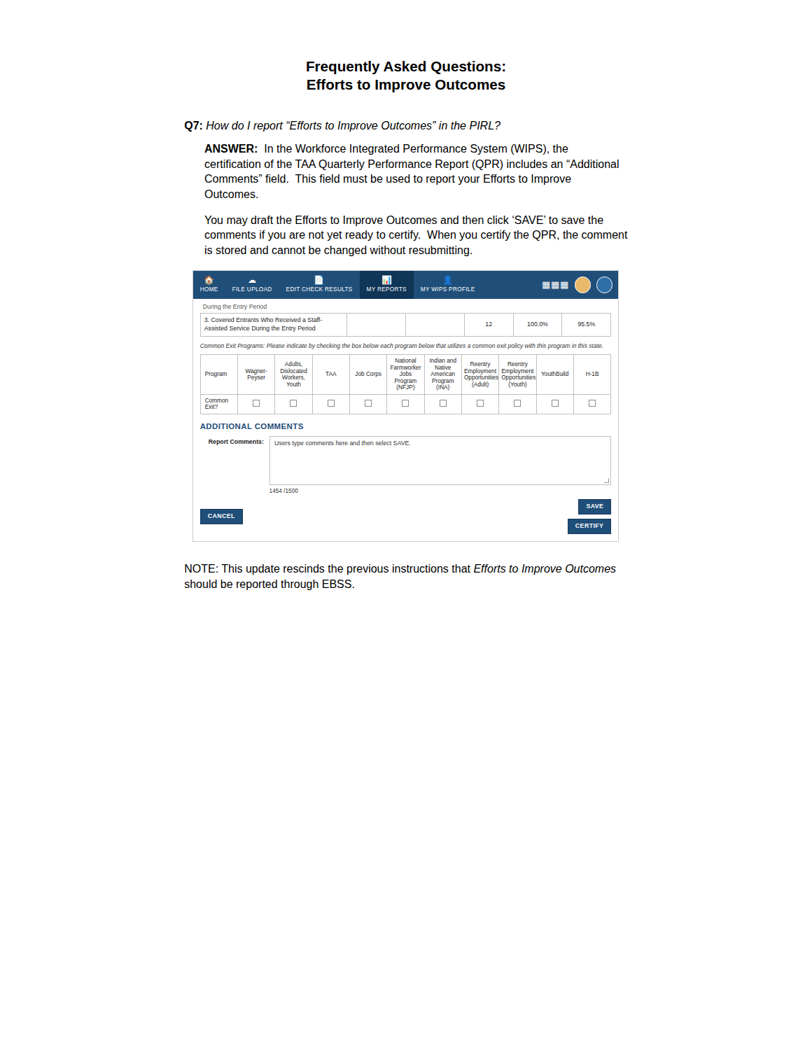Frequently Asked Questions:
Efforts to Improve Outcomes
Q7: How do I report “Efforts to Improve Outcomes” in the PIRL?
ANSWER: In the Workforce Integrated Performance System (WIPS), the certification of the TAA Quarterly Performance Report (QPR) includes an “Additional Comments” field. This field must be used to report your Efforts to Improve Outcomes.
You may draft the Efforts to Improve Outcomes and then click ‘SAVE’ to save the comments if you are not yet ready to certify. When you certify the QPR, the comment is stored and cannot be changed without resubmitting.
🏠HOME
☁FILE UPLOAD
📄EDIT CHECK RESULTS
📊MY REPORTS
👤MY WIPS PROFILE
▦▦▦
During the Entry Period
| 3. Covered Entrants Who Received a Staff-Assisted Service During the Entry Period | | | 12 | 100.0% | 95.5% |
Common Exit Programs: Please indicate by checking the box below each program below that utilizes a common exit policy with this program in this state.
| Program | Wagner-Peyser | Adults, Dislocated Workers, Youth | TAA | Job Corps | National Farmworker Jobs Program (NFJP) | Indian and Native American Program (INA) | Reentry Employment Opportunities (Adult) | Reentry Employment Opportunities (Youth) | YouthBuild | H-1B |
| Common Exit? | | | | | | | | | | |
ADDITIONAL COMMENTS
Report Comments:
Users type comments here and then select SAVE.
1454 /1500
CANCEL
SAVE CERTIFY
NOTE: This update rescinds the previous instructions that Efforts to Improve Outcomes should be reported through EBSS.